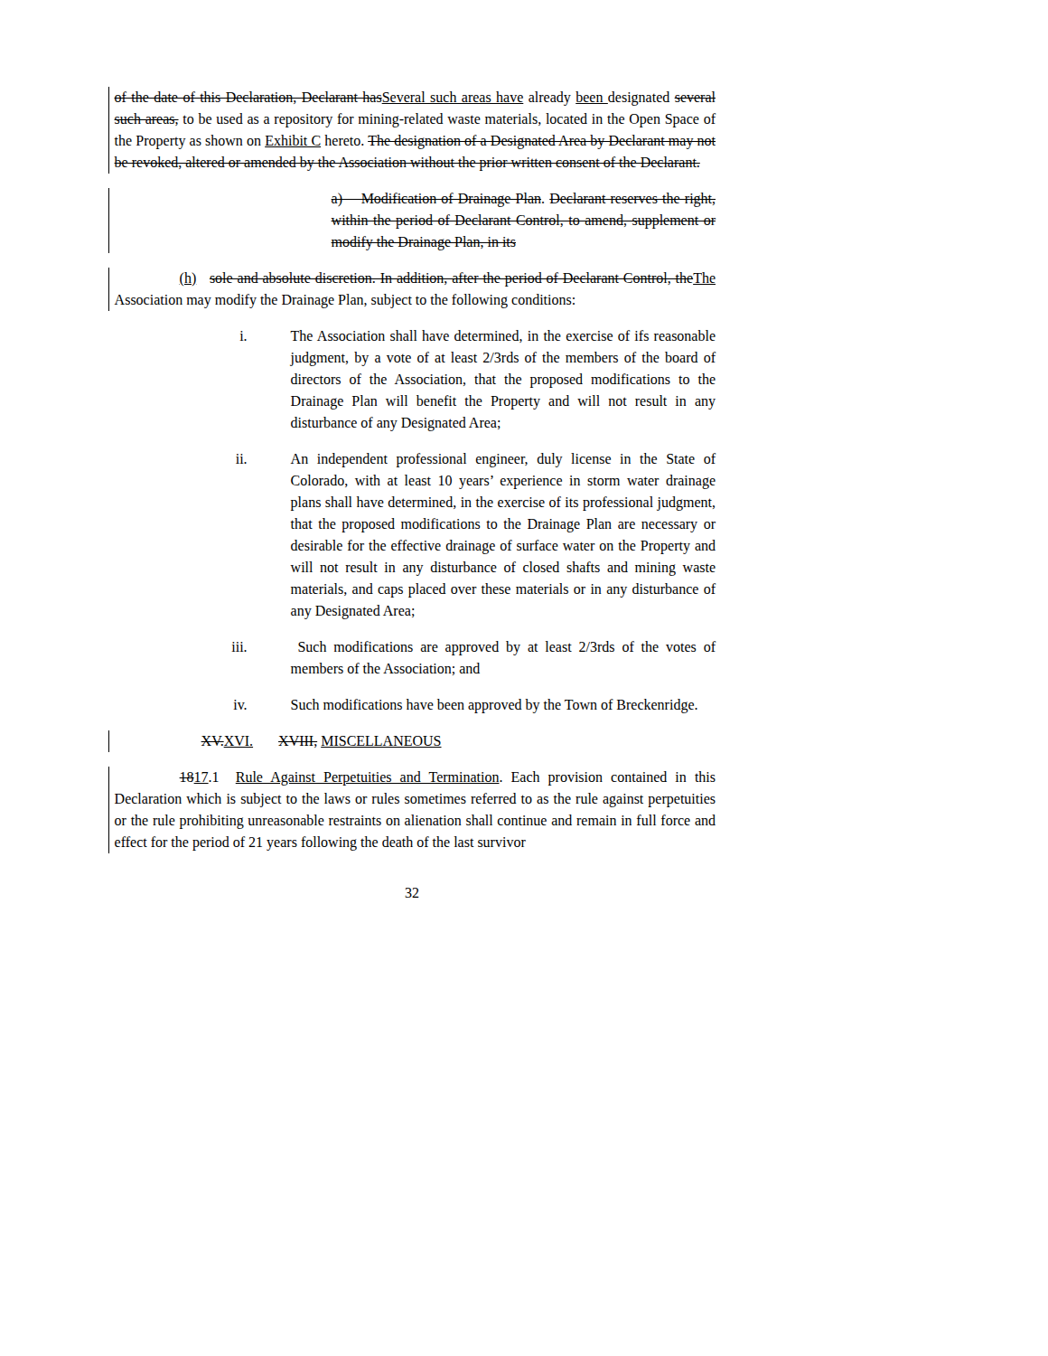of the date of this Declaration, Declarant hasSeveral such areas have already been designated several such areas, to be used as a repository for mining-related waste materials, located in the Open Space of the Property as shown on Exhibit C hereto. The designation of a Designated Area by Declarant may not be revoked, altered or amended by the Association without the prior written consent of the Declarant.
a) Modification of Drainage Plan. Declarant reserves the right, within the period of Declarant Control, to amend, supplement or modify the Drainage Plan, in its
(h) sole and absolute discretion. In addition, after the period of Declarant Control, theThe Association may modify the Drainage Plan, subject to the following conditions:
i. The Association shall have determined, in the exercise of ifs reasonable judgment, by a vote of at least 2/3rds of the members of the board of directors of the Association, that the proposed modifications to the Drainage Plan will benefit the Property and will not result in any disturbance of any Designated Area;
ii. An independent professional engineer, duly license in the State of Colorado, with at least 10 years’ experience in storm water drainage plans shall have determined, in the exercise of its professional judgment, that the proposed modifications to the Drainage Plan are necessary or desirable for the effective drainage of surface water on the Property and will not result in any disturbance of closed shafts and mining waste materials, and caps placed over these materials or in any disturbance of any Designated Area;
iii. Such modifications are approved by at least 2/3rds of the votes of members of the Association; and
iv. Such modifications have been approved by the Town of Breckenridge.
XV.XVI. XVIII, MISCELLANEOUS
1817.1 Rule Against Perpetuities and Termination. Each provision contained in this Declaration which is subject to the laws or rules sometimes referred to as the rule against perpetuities or the rule prohibiting unreasonable restraints on alienation shall continue and remain in full force and effect for the period of 21 years following the death of the last survivor
32